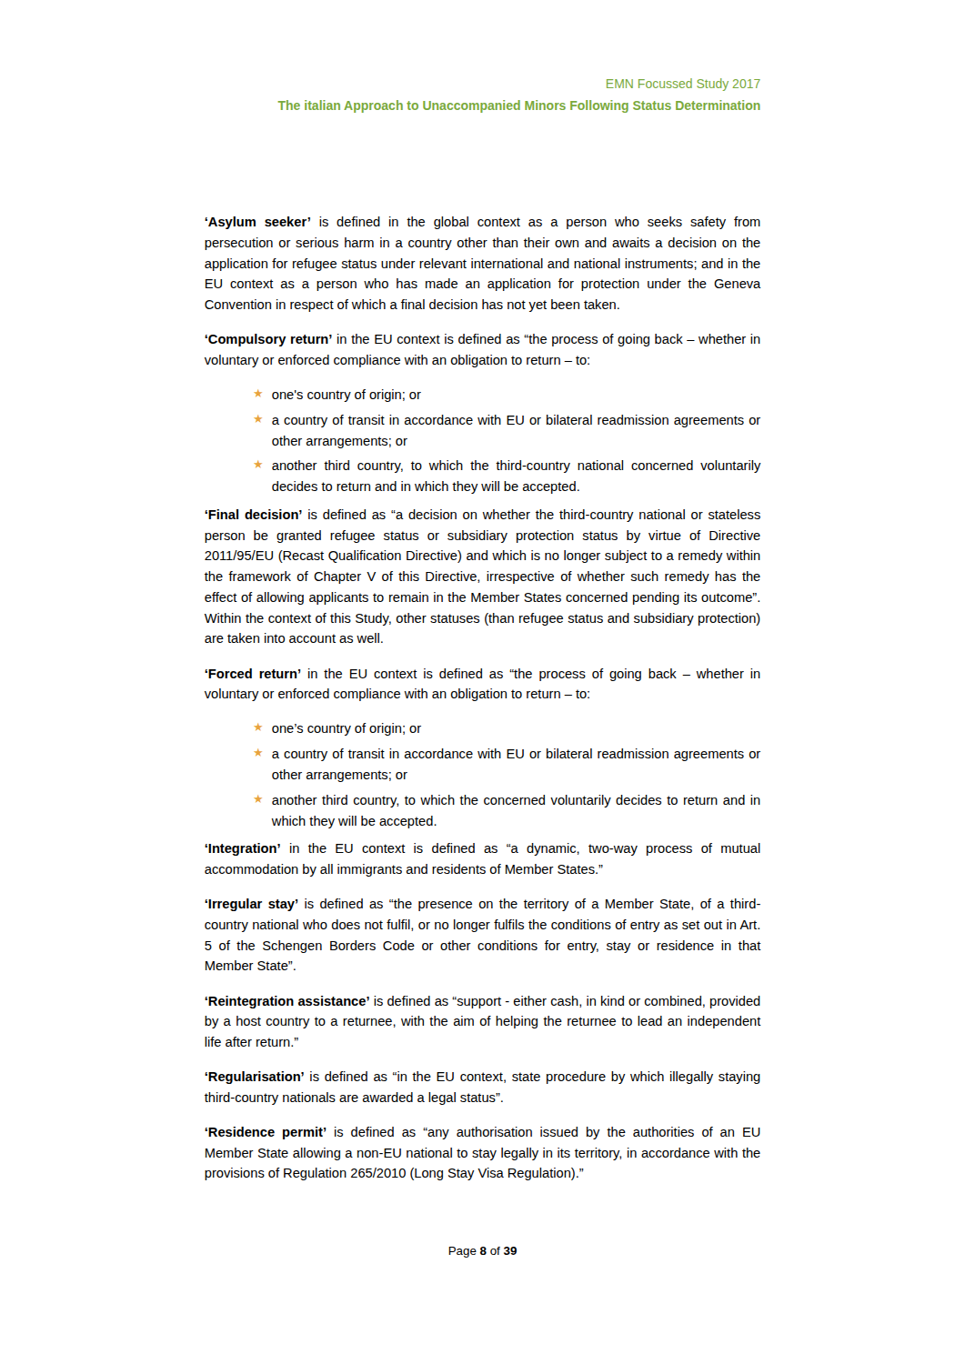EMN Focussed Study 2017
The italian Approach to Unaccompanied Minors Following Status Determination
‘Asylum seeker’ is defined in the global context as a person who seeks safety from persecution or serious harm in a country other than their own and awaits a decision on the application for refugee status under relevant international and national instruments; and in the EU context as a person who has made an application for protection under the Geneva Convention in respect of which a final decision has not yet been taken.
‘Compulsory return’ in the EU context is defined as “the process of going back – whether in voluntary or enforced compliance with an obligation to return – to:
one's country of origin; or
a country of transit in accordance with EU or bilateral readmission agreements or other arrangements; or
another third country, to which the third-country national concerned voluntarily decides to return and in which they will be accepted.
‘Final decision’ is defined as “a decision on whether the third-country national or stateless person be granted refugee status or subsidiary protection status by virtue of Directive 2011/95/EU (Recast Qualification Directive) and which is no longer subject to a remedy within the framework of Chapter V of this Directive, irrespective of whether such remedy has the effect of allowing applicants to remain in the Member States concerned pending its outcome”. Within the context of this Study, other statuses (than refugee status and subsidiary protection) are taken into account as well.
‘Forced return’ in the EU context is defined as “the process of going back – whether in voluntary or enforced compliance with an obligation to return – to:
one’s country of origin; or
a country of transit in accordance with EU or bilateral readmission agreements or other arrangements; or
another third country, to which the concerned voluntarily decides to return and in which they will be accepted.
‘Integration’ in the EU context is defined as “a dynamic, two-way process of mutual accommodation by all immigrants and residents of Member States.”
‘Irregular stay’ is defined as “the presence on the territory of a Member State, of a third-country national who does not fulfil, or no longer fulfils the conditions of entry as set out in Art. 5 of the Schengen Borders Code or other conditions for entry, stay or residence in that Member State”.
‘Reintegration assistance’ is defined as “support - either cash, in kind or combined, provided by a host country to a returnee, with the aim of helping the returnee to lead an independent life after return.”
‘Regularisation’ is defined as “in the EU context, state procedure by which illegally staying third-country nationals are awarded a legal status”.
‘Residence permit’ is defined as “any authorisation issued by the authorities of an EU Member State allowing a non-EU national to stay legally in its territory, in accordance with the provisions of Regulation 265/2010 (Long Stay Visa Regulation).”
Page 8 of 39